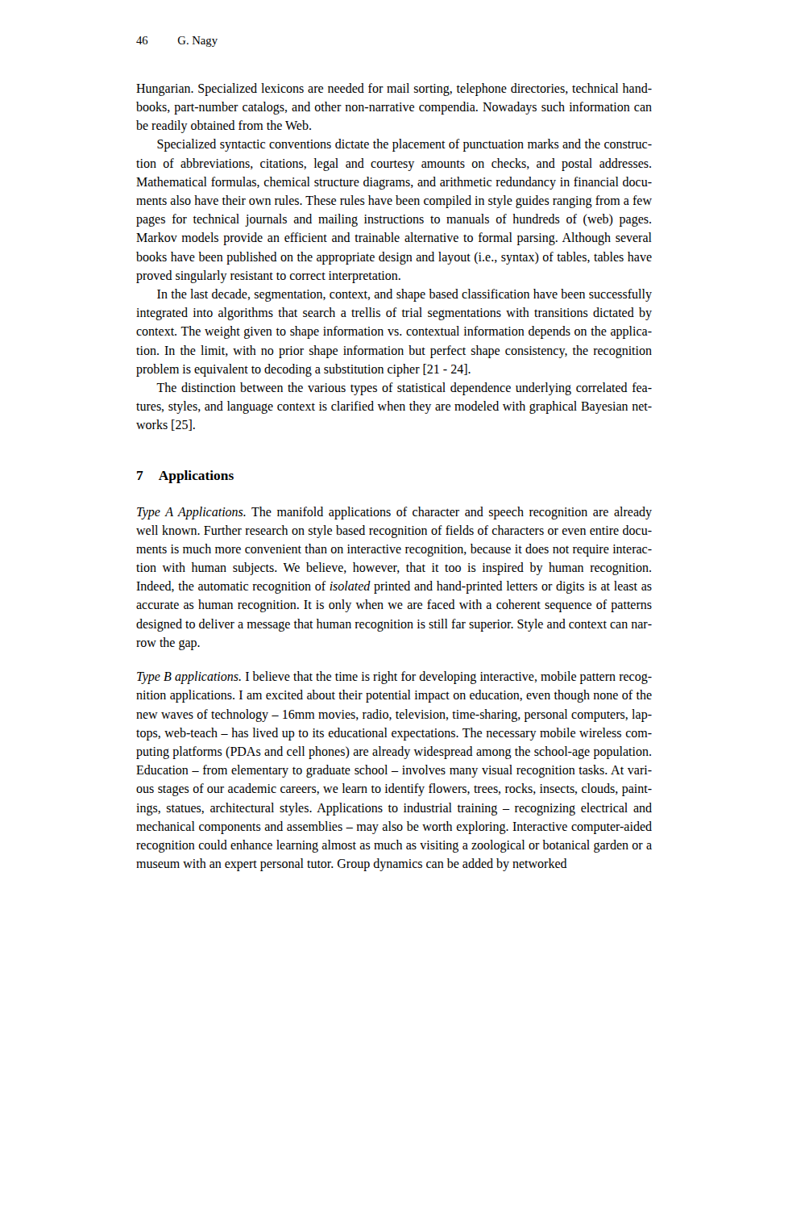46 G. Nagy
Hungarian. Specialized lexicons are needed for mail sorting, telephone directories, technical handbooks, part-number catalogs, and other non-narrative compendia. Nowadays such information can be readily obtained from the Web.
Specialized syntactic conventions dictate the placement of punctuation marks and the construction of abbreviations, citations, legal and courtesy amounts on checks, and postal addresses. Mathematical formulas, chemical structure diagrams, and arithmetic redundancy in financial documents also have their own rules. These rules have been compiled in style guides ranging from a few pages for technical journals and mailing instructions to manuals of hundreds of (web) pages. Markov models provide an efficient and trainable alternative to formal parsing. Although several books have been published on the appropriate design and layout (i.e., syntax) of tables, tables have proved singularly resistant to correct interpretation.
In the last decade, segmentation, context, and shape based classification have been successfully integrated into algorithms that search a trellis of trial segmentations with transitions dictated by context. The weight given to shape information vs. contextual information depends on the application. In the limit, with no prior shape information but perfect shape consistency, the recognition problem is equivalent to decoding a substitution cipher [21 - 24].
The distinction between the various types of statistical dependence underlying correlated features, styles, and language context is clarified when they are modeled with graphical Bayesian networks [25].
7 Applications
Type A Applications. The manifold applications of character and speech recognition are already well known. Further research on style based recognition of fields of characters or even entire documents is much more convenient than on interactive recognition, because it does not require interaction with human subjects. We believe, however, that it too is inspired by human recognition. Indeed, the automatic recognition of isolated printed and hand-printed letters or digits is at least as accurate as human recognition. It is only when we are faced with a coherent sequence of patterns designed to deliver a message that human recognition is still far superior. Style and context can narrow the gap.
Type B applications. I believe that the time is right for developing interactive, mobile pattern recognition applications. I am excited about their potential impact on education, even though none of the new waves of technology – 16mm movies, radio, television, time-sharing, personal computers, laptops, web-teach – has lived up to its educational expectations. The necessary mobile wireless computing platforms (PDAs and cell phones) are already widespread among the school-age population. Education – from elementary to graduate school – involves many visual recognition tasks. At various stages of our academic careers, we learn to identify flowers, trees, rocks, insects, clouds, paintings, statues, architectural styles. Applications to industrial training – recognizing electrical and mechanical components and assemblies – may also be worth exploring. Interactive computer-aided recognition could enhance learning almost as much as visiting a zoological or botanical garden or a museum with an expert personal tutor. Group dynamics can be added by networked